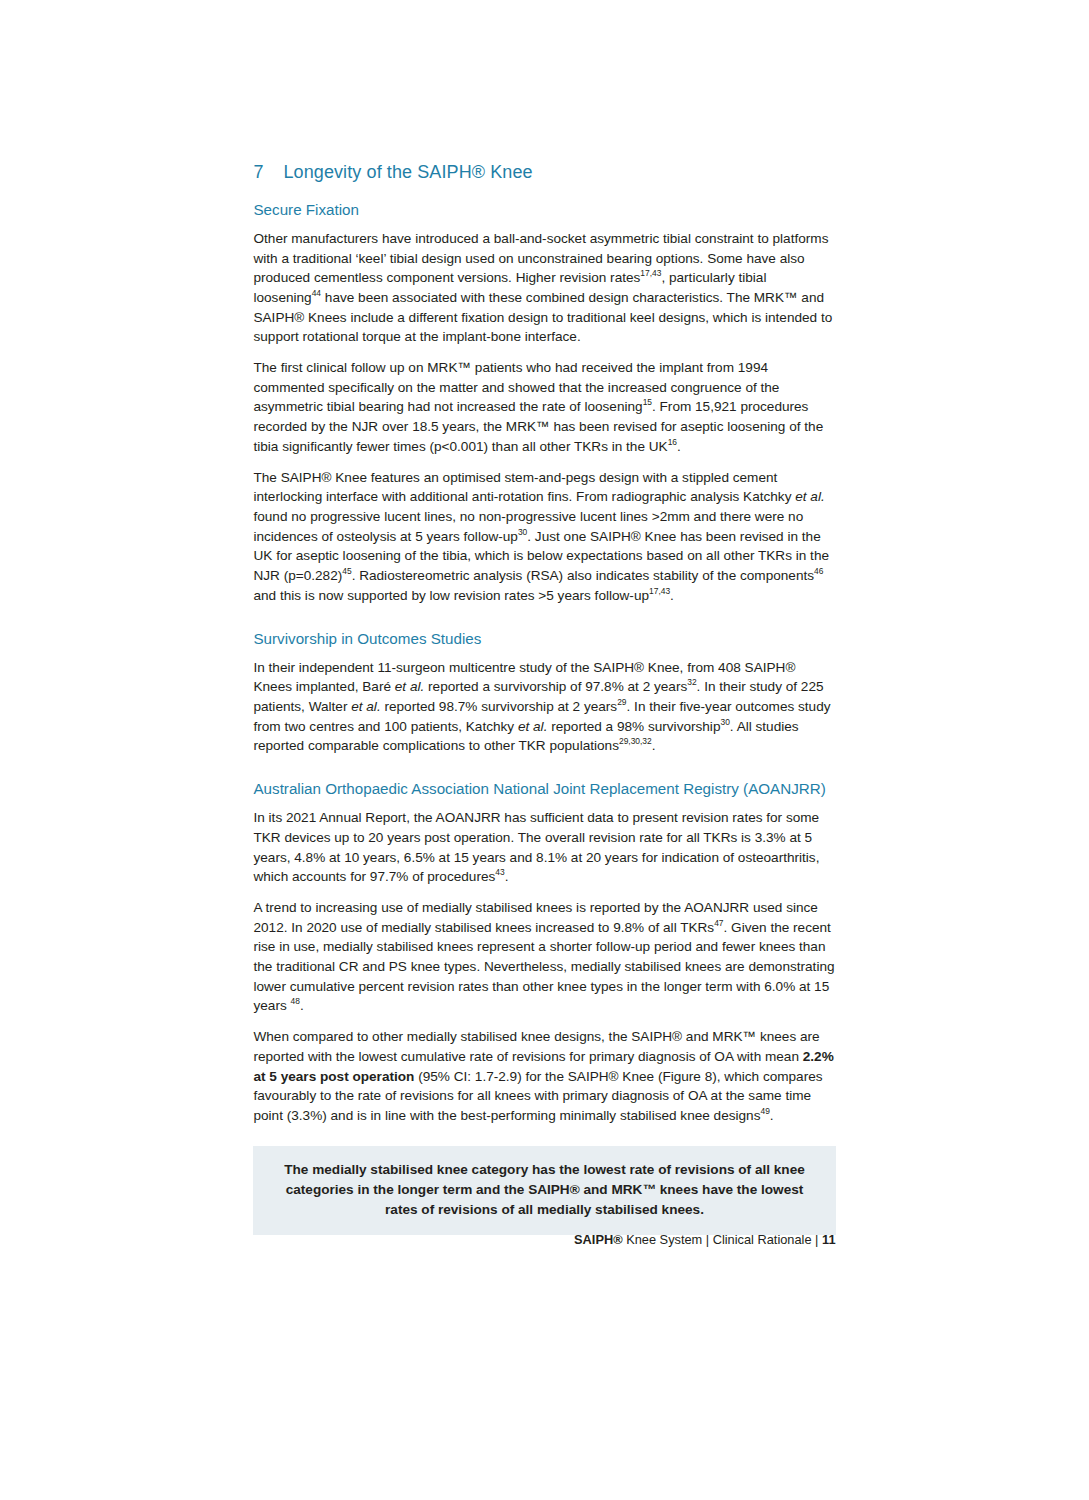7 Longevity of the SAIPH® Knee
Secure Fixation
Other manufacturers have introduced a ball-and-socket asymmetric tibial constraint to platforms with a traditional ‘keel’ tibial design used on unconstrained bearing options. Some have also produced cementless component versions. Higher revision rates17,43, particularly tibial loosening44 have been associated with these combined design characteristics. The MRK™ and SAIPH® Knees include a different fixation design to traditional keel designs, which is intended to support rotational torque at the implant-bone interface.
The first clinical follow up on MRK™ patients who had received the implant from 1994 commented specifically on the matter and showed that the increased congruence of the asymmetric tibial bearing had not increased the rate of loosening15. From 15,921 procedures recorded by the NJR over 18.5 years, the MRK™ has been revised for aseptic loosening of the tibia significantly fewer times (p<0.001) than all other TKRs in the UK16.
The SAIPH® Knee features an optimised stem-and-pegs design with a stippled cement interlocking interface with additional anti-rotation fins. From radiographic analysis Katchky et al. found no progressive lucent lines, no non-progressive lucent lines >2mm and there were no incidences of osteolysis at 5 years follow-up30. Just one SAIPH® Knee has been revised in the UK for aseptic loosening of the tibia, which is below expectations based on all other TKRs in the NJR (p=0.282)45. Radiostereometric analysis (RSA) also indicates stability of the components46 and this is now supported by low revision rates >5 years follow-up17,43.
Survivorship in Outcomes Studies
In their independent 11-surgeon multicentre study of the SAIPH® Knee, from 408 SAIPH® Knees implanted, Baré et al. reported a survivorship of 97.8% at 2 years32. In their study of 225 patients, Walter et al. reported 98.7% survivorship at 2 years29. In their five-year outcomes study from two centres and 100 patients, Katchky et al. reported a 98% survivorship30. All studies reported comparable complications to other TKR populations29,30,32.
Australian Orthopaedic Association National Joint Replacement Registry (AOANJRR)
In its 2021 Annual Report, the AOANJRR has sufficient data to present revision rates for some TKR devices up to 20 years post operation. The overall revision rate for all TKRs is 3.3% at 5 years, 4.8% at 10 years, 6.5% at 15 years and 8.1% at 20 years for indication of osteoarthritis, which accounts for 97.7% of procedures43.
A trend to increasing use of medially stabilised knees is reported by the AOANJRR used since 2012. In 2020 use of medially stabilised knees increased to 9.8% of all TKRs47. Given the recent rise in use, medially stabilised knees represent a shorter follow-up period and fewer knees than the traditional CR and PS knee types. Nevertheless, medially stabilised knees are demonstrating lower cumulative percent revision rates than other knee types in the longer term with 6.0% at 15 years 48.
When compared to other medially stabilised knee designs, the SAIPH® and MRK™ knees are reported with the lowest cumulative rate of revisions for primary diagnosis of OA with mean 2.2% at 5 years post operation (95% CI: 1.7-2.9) for the SAIPH® Knee (Figure 8), which compares favourably to the rate of revisions for all knees with primary diagnosis of OA at the same time point (3.3%) and is in line with the best-performing minimally stabilised knee designs49.
The medially stabilised knee category has the lowest rate of revisions of all knee categories in the longer term and the SAIPH® and MRK™ knees have the lowest rates of revisions of all medially stabilised knees.
SAIPH® Knee System | Clinical Rationale | 11